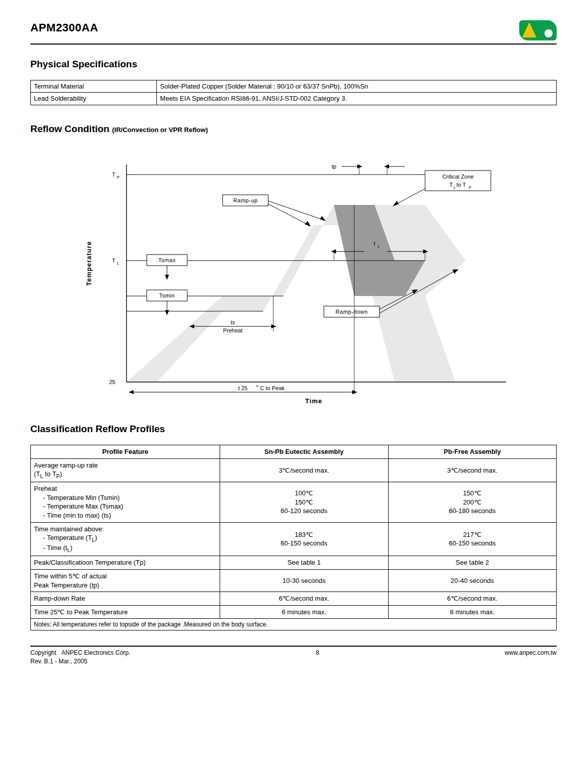APM2300AA
Physical Specifications
| Terminal Material | Solder-Plated Copper (Solder Material : 90/10 or 63/37 SnPb), 100%Sn |
| Lead Solderability | Meets EIA Specification RSI86-91, ANSI/J-STD-002 Category 3. |
Reflow Condition (IR/Convection or VPR Reflow)
T P T L 25 Temperature Time Tsmax Tsmin Ramp-up Critical Zone T L to T P tp t L Ramp-down ts Preheat t 25 o C to Peak
Classification Reflow Profiles
| Profile Feature | Sn-Pb Eutectic Assembly | Pb-Free Assembly |
| --- | --- | --- |
| Average ramp-up rate (T L to T P ) | 3℃/second max. | 3℃/second max. |
| Preheat - Temperature Min (Tsmin) - Temperature Max (Tsmax) - Time (min to max) (ts) | 100℃ 150℃ 60-120 seconds | 150℃ 200℃ 60-180 seconds |
| Time maintained above: - Temperature (T L ) - Time (t L ) | 183℃ 60-150 seconds | 217℃ 60-150 seconds |
| Peak/Classificatioon Temperature (Tp) | See table 1 | See table 2 |
| Time within 5℃ of actual Peak Temperature (tp) | 10-30 seconds | 20-40 seconds |
| Ramp-down Rate | 6℃/second max. | 6℃/second max. |
| Time 25℃ to Peak Temperature | 6 minutes max. | 8 minutes max. |
| Notes: All temperatures refer to topside of the package .Measured on the body surface. |
Copyright ANPEC Electronics Corp.
Rev. B.1 - Mar., 2005
8
www.anpec.com.tw